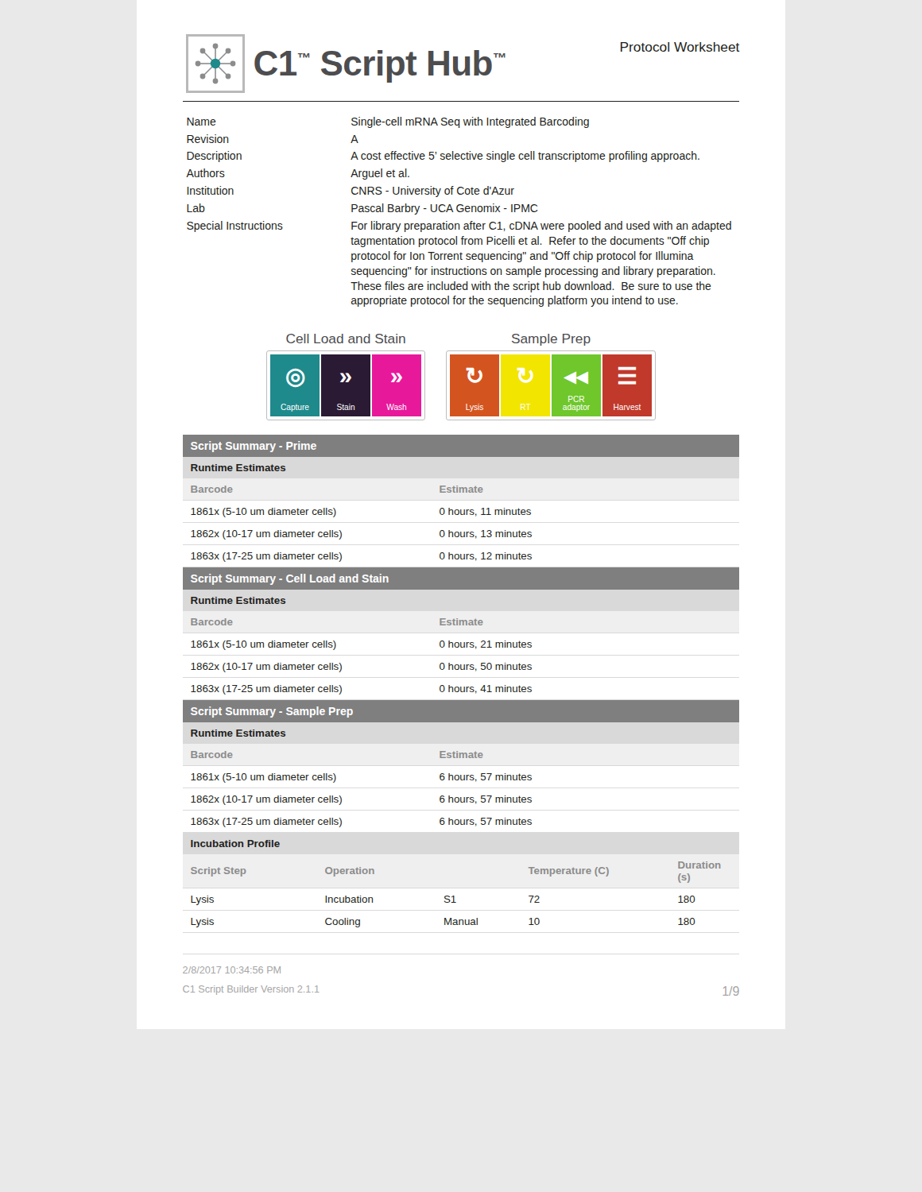C1™ Script Hub™
Protocol Worksheet
| Name | Single-cell mRNA Seq with Integrated Barcoding |
| Revision | A |
| Description | A cost effective 5’ selective single cell transcriptome profiling approach. |
| Authors | Arguel et al. |
| Institution | CNRS - University of Cote d'Azur |
| Lab | Pascal Barbry - UCA Genomix - IPMC |
| Special Instructions | For library preparation after C1, cDNA were pooled and used with an adapted tagmentation protocol from Picelli et al. Refer to the documents "Off chip protocol for Ion Torrent sequencing" and "Off chip protocol for Illumina sequencing" for instructions on sample processing and library preparation. These files are included with the script hub download. Be sure to use the appropriate protocol for the sequencing platform you intend to use. |
Cell Load and Stain
◎Capture
»Stain
»Wash
Sample Prep
↻Lysis
↻RT
◂◂PCR
adaptor
☰Harvest
| Script Summary - Prime |
| Runtime Estimates |
| Barcode | Estimate |
| 1861x (5-10 um diameter cells) | 0 hours, 11 minutes |
| 1862x (10-17 um diameter cells) | 0 hours, 13 minutes |
| 1863x (17-25 um diameter cells) | 0 hours, 12 minutes |
| Script Summary - Cell Load and Stain |
| Runtime Estimates |
| Barcode | Estimate |
| 1861x (5-10 um diameter cells) | 0 hours, 21 minutes |
| 1862x (10-17 um diameter cells) | 0 hours, 50 minutes |
| 1863x (17-25 um diameter cells) | 0 hours, 41 minutes |
| Script Summary - Sample Prep |
| Runtime Estimates |
| Barcode | Estimate |
| 1861x (5-10 um diameter cells) | 6 hours, 57 minutes |
| 1862x (10-17 um diameter cells) | 6 hours, 57 minutes |
| 1863x (17-25 um diameter cells) | 6 hours, 57 minutes |
| Incubation Profile |
| Script Step | Operation | | Temperature (C) | Duration (s) |
| Lysis | Incubation | S1 | 72 | 180 |
| Lysis | Cooling | Manual | 10 | 180 |
2/8/2017 10:34:56 PM
C1 Script Builder Version 2.1.1
1/9